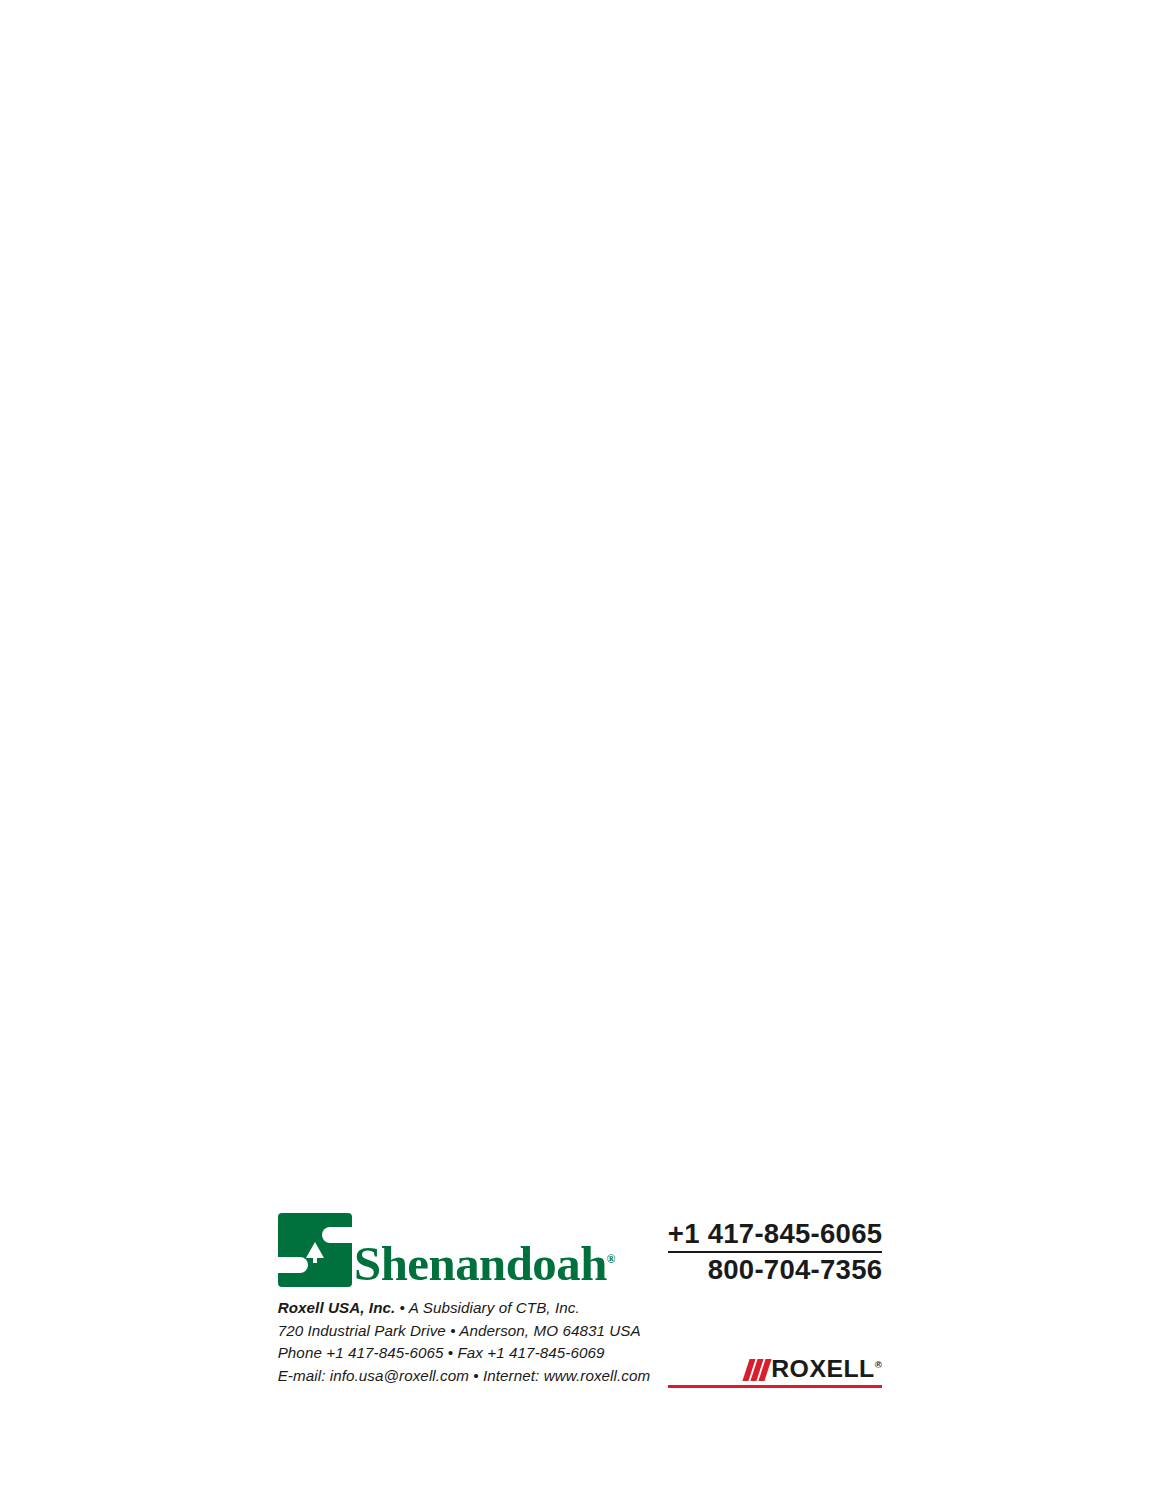Shenandoah®
+1 417-845-6065
800-704-7356
Roxell USA, Inc. • A Subsidiary of CTB, Inc.
720 Industrial Park Drive • Anderson, MO 64831 USA
Phone +1 417-845-6065 • Fax +1 417-845-6069
E-mail: info.usa@roxell.com • Internet: www.roxell.com
ROXELL®